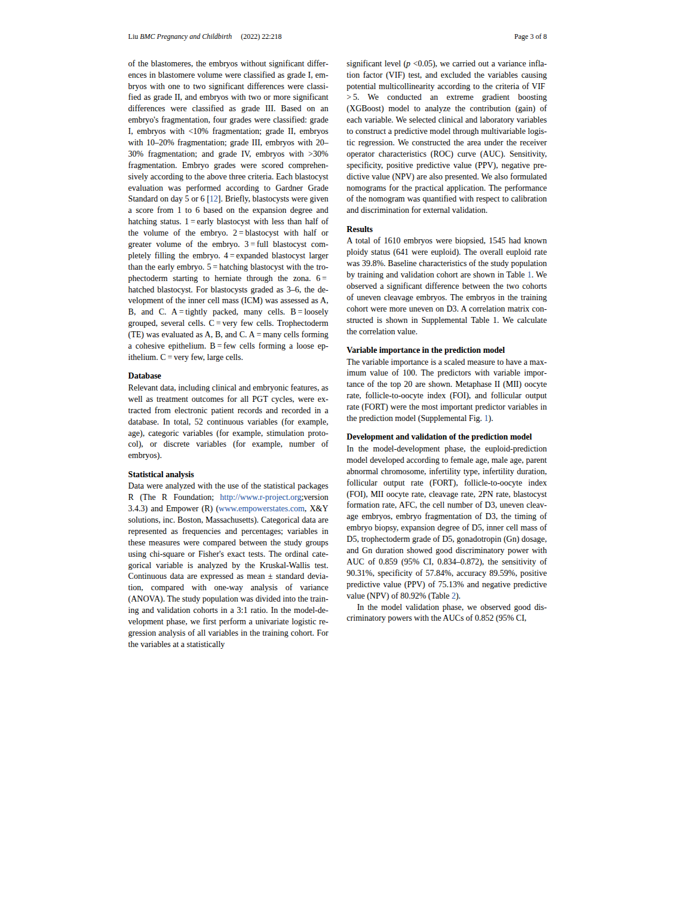Liu BMC Pregnancy and Childbirth (2022) 22:218
Page 3 of 8
of the blastomeres, the embryos without significant differences in blastomere volume were classified as grade I, embryos with one to two significant differences were classified as grade II, and embryos with two or more significant differences were classified as grade III. Based on an embryo's fragmentation, four grades were classified: grade I, embryos with <10% fragmentation; grade II, embryos with 10–20% fragmentation; grade III, embryos with 20–30% fragmentation; and grade IV, embryos with >30% fragmentation. Embryo grades were scored comprehensively according to the above three criteria. Each blastocyst evaluation was performed according to Gardner Grade Standard on day 5 or 6 [12]. Briefly, blastocysts were given a score from 1 to 6 based on the expansion degree and hatching status. 1 = early blastocyst with less than half of the volume of the embryo. 2 = blastocyst with half or greater volume of the embryo. 3 = full blastocyst completely filling the embryo. 4 = expanded blastocyst larger than the early embryo. 5 = hatching blastocyst with the trophectoderm starting to herniate through the zona. 6 = hatched blastocyst. For blastocysts graded as 3–6, the development of the inner cell mass (ICM) was assessed as A, B, and C. A = tightly packed, many cells. B = loosely grouped, several cells. C = very few cells. Trophectoderm (TE) was evaluated as A, B, and C. A = many cells forming a cohesive epithelium. B = few cells forming a loose epithelium. C = very few, large cells.
Database
Relevant data, including clinical and embryonic features, as well as treatment outcomes for all PGT cycles, were extracted from electronic patient records and recorded in a database. In total, 52 continuous variables (for example, age), categoric variables (for example, stimulation protocol), or discrete variables (for example, number of embryos).
Statistical analysis
Data were analyzed with the use of the statistical packages R (The R Foundation; http://www.r-project.org;version 3.4.3) and Empower (R) (www.empowerstates.com, X&Y solutions, inc. Boston, Massachusetts). Categorical data are represented as frequencies and percentages; variables in these measures were compared between the study groups using chi-square or Fisher's exact tests. The ordinal categorical variable is analyzed by the Kruskal-Wallis test. Continuous data are expressed as mean ± standard deviation, compared with one-way analysis of variance (ANOVA). The study population was divided into the training and validation cohorts in a 3:1 ratio. In the model-development phase, we first perform a univariate logistic regression analysis of all variables in the training cohort. For the variables at a statistically
significant level (p <0.05), we carried out a variance inflation factor (VIF) test, and excluded the variables causing potential multicollinearity according to the criteria of VIF > 5. We conducted an extreme gradient boosting (XGBoost) model to analyze the contribution (gain) of each variable. We selected clinical and laboratory variables to construct a predictive model through multivariable logistic regression. We constructed the area under the receiver operator characteristics (ROC) curve (AUC). Sensitivity, specificity, positive predictive value (PPV), negative predictive value (NPV) are also presented. We also formulated nomograms for the practical application. The performance of the nomogram was quantified with respect to calibration and discrimination for external validation.
Results
A total of 1610 embryos were biopsied, 1545 had known ploidy status (641 were euploid). The overall euploid rate was 39.8%. Baseline characteristics of the study population by training and validation cohort are shown in Table 1. We observed a significant difference between the two cohorts of uneven cleavage embryos. The embryos in the training cohort were more uneven on D3. A correlation matrix constructed is shown in Supplemental Table 1. We calculate the correlation value.
Variable importance in the prediction model
The variable importance is a scaled measure to have a maximum value of 100. The predictors with variable importance of the top 20 are shown. Metaphase II (MII) oocyte rate, follicle-to-oocyte index (FOI), and follicular output rate (FORT) were the most important predictor variables in the prediction model (Supplemental Fig. 1).
Development and validation of the prediction model
In the model-development phase, the euploid-prediction model developed according to female age, male age, parent abnormal chromosome, infertility type, infertility duration, follicular output rate (FORT), follicle-to-oocyte index (FOI), MII oocyte rate, cleavage rate, 2PN rate, blastocyst formation rate, AFC, the cell number of D3, uneven cleavage embryos, embryo fragmentation of D3, the timing of embryo biopsy, expansion degree of D5, inner cell mass of D5, trophectoderm grade of D5, gonadotropin (Gn) dosage, and Gn duration showed good discriminatory power with AUC of 0.859 (95% CI, 0.834–0.872), the sensitivity of 90.31%, specificity of 57.84%, accuracy 89.59%, positive predictive value (PPV) of 75.13% and negative predictive value (NPV) of 80.92% (Table 2).
In the model validation phase, we observed good discriminatory powers with the AUCs of 0.852 (95% CI,